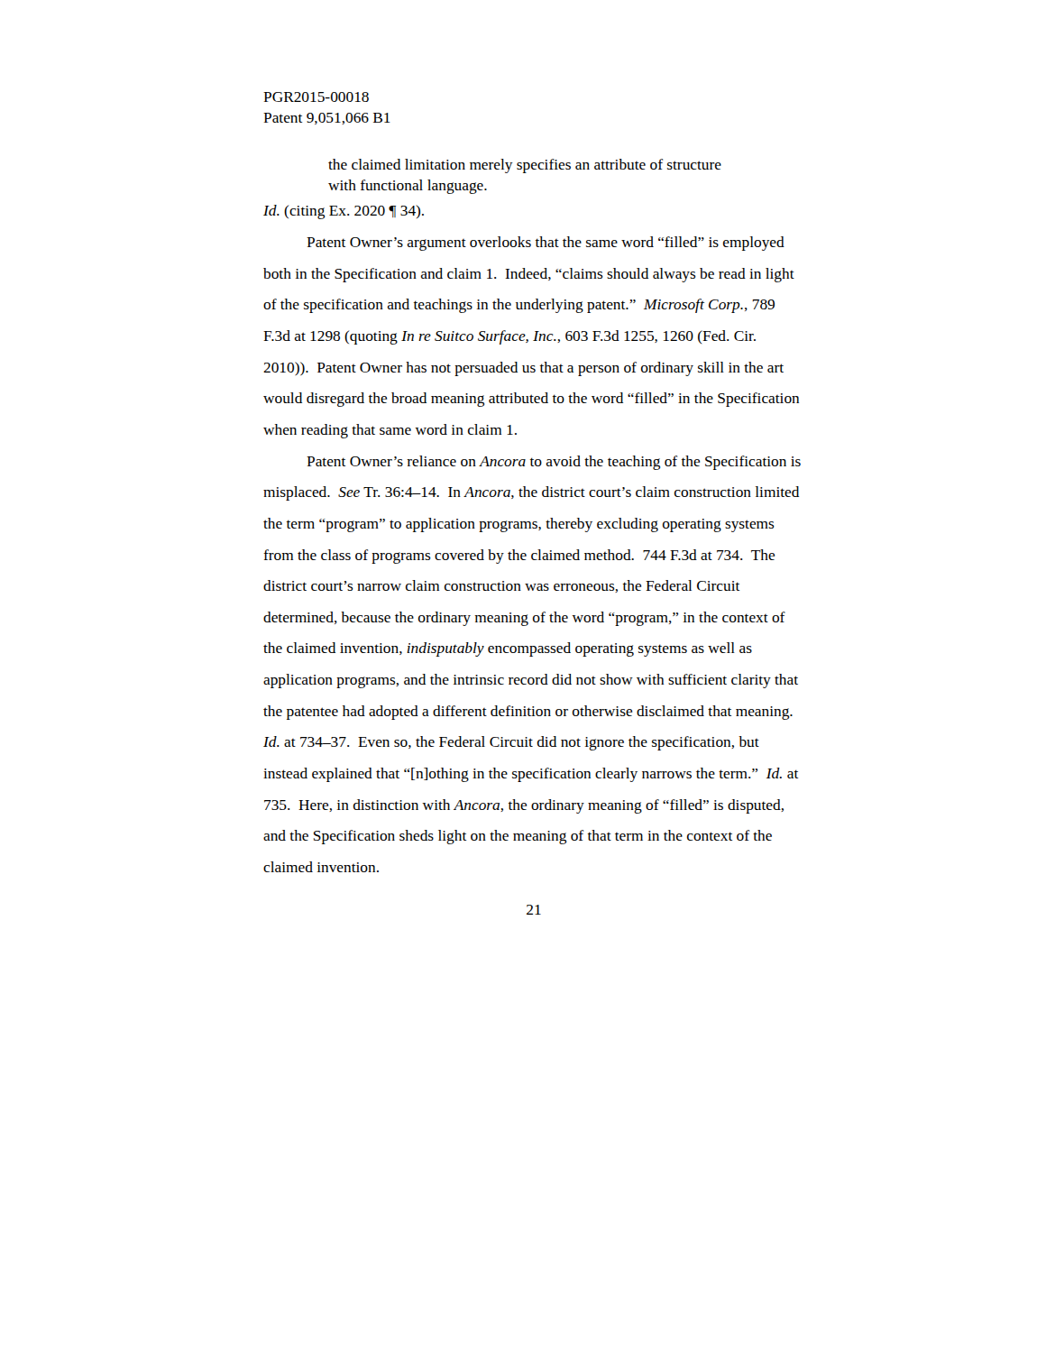PGR2015-00018
Patent 9,051,066 B1
the claimed limitation merely specifies an attribute of structure
with functional language.
Id. (citing Ex. 2020 ¶ 34).
Patent Owner’s argument overlooks that the same word “filled” is employed both in the Specification and claim 1. Indeed, “claims should always be read in light of the specification and teachings in the underlying patent.” Microsoft Corp., 789 F.3d at 1298 (quoting In re Suitco Surface, Inc., 603 F.3d 1255, 1260 (Fed. Cir. 2010)). Patent Owner has not persuaded us that a person of ordinary skill in the art would disregard the broad meaning attributed to the word “filled” in the Specification when reading that same word in claim 1.
Patent Owner’s reliance on Ancora to avoid the teaching of the Specification is misplaced. See Tr. 36:4–14. In Ancora, the district court’s claim construction limited the term “program” to application programs, thereby excluding operating systems from the class of programs covered by the claimed method. 744 F.3d at 734. The district court’s narrow claim construction was erroneous, the Federal Circuit determined, because the ordinary meaning of the word “program,” in the context of the claimed invention, indisputably encompassed operating systems as well as application programs, and the intrinsic record did not show with sufficient clarity that the patentee had adopted a different definition or otherwise disclaimed that meaning. Id. at 734–37. Even so, the Federal Circuit did not ignore the specification, but instead explained that “[n]othing in the specification clearly narrows the term.” Id. at 735. Here, in distinction with Ancora, the ordinary meaning of “filled” is disputed, and the Specification sheds light on the meaning of that term in the context of the claimed invention.
21